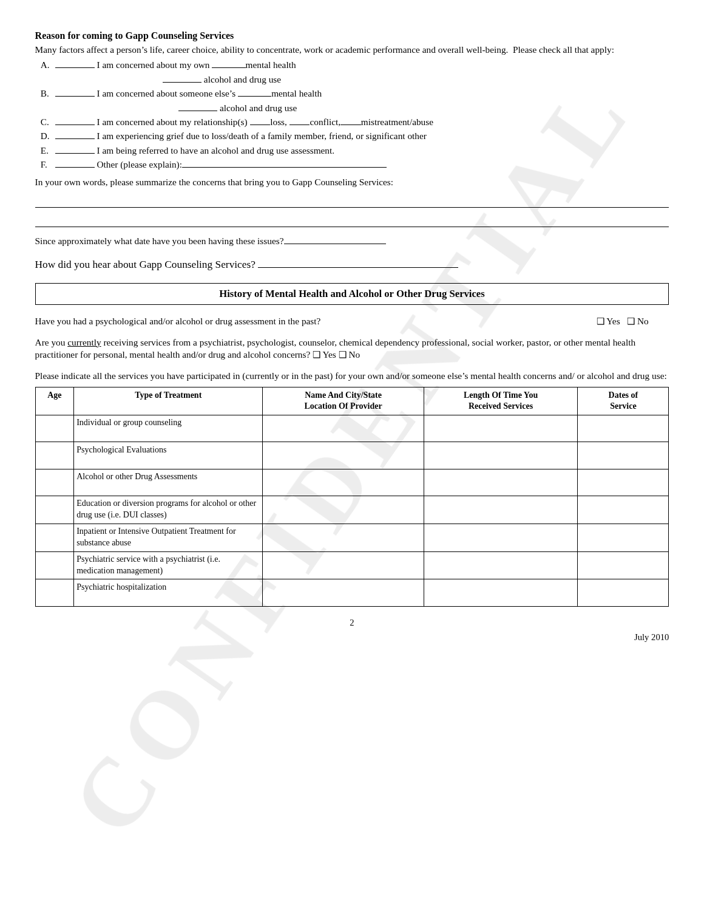CONFIDENTIAL
Reason for coming to Gapp Counseling Services
Many factors affect a person’s life, career choice, ability to concentrate, work or academic performance and overall well-being. Please check all that apply:
A. I am concerned about my own mental health
alcohol and drug use
B. I am concerned about someone else’s mental health
alcohol and drug use
C. I am concerned about my relationship(s) loss, conflict, mistreatment/abuse
D. I am experiencing grief due to loss/death of a family member, friend, or significant other
E. I am being referred to have an alcohol and drug use assessment.
F. Other (please explain):
In your own words, please summarize the concerns that bring you to Gapp Counseling Services:
Since approximately what date have you been having these issues?
How did you hear about Gapp Counseling Services?
History of Mental Health and Alcohol or Other Drug Services
Have you had a psychological and/or alcohol or drug assessment in the past?❑ Yes ❑ No
Are you currently receiving services from a psychiatrist, psychologist, counselor, chemical dependency professional, social worker, pastor, or other mental health practitioner for personal, mental health and/or drug and alcohol concerns? ❑ Yes ❑ No
Please indicate all the services you have participated in (currently or in the past) for your own and/or someone else’s mental health concerns and/ or alcohol and drug use:
| Age | Type of Treatment | Name And City/State Location Of Provider | Length Of Time You Received Services | Dates of Service |
| --- | --- | --- | --- | --- |
| | Individual or group counseling | | | |
| | Psychological Evaluations | | | |
| | Alcohol or other Drug Assessments | | | |
| | Education or diversion programs for alcohol or other drug use (i.e. DUI classes) | | | |
| | Inpatient or Intensive Outpatient Treatment for substance abuse | | | |
| | Psychiatric service with a psychiatrist (i.e. medication management) | | | |
| | Psychiatric hospitalization | | | |
2
July 2010